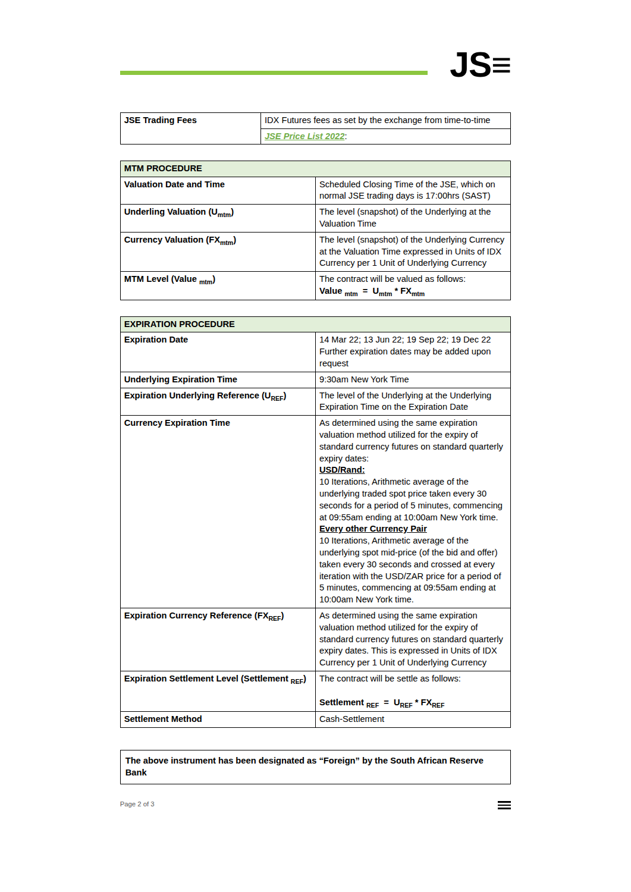JS≡
| JSE Trading Fees | IDX Futures fees as set by the exchange from time-to-time |
| JSE Price List 2022 : |
| MTM PROCEDURE |
| Valuation Date and Time | Scheduled Closing Time of the JSE, which on normal JSE trading days is 17:00hrs (SAST) |
| Underling Valuation (U mtm ) | The level (snapshot) of the Underlying at the Valuation Time |
| Currency Valuation (FX mtm ) | The level (snapshot) of the Underlying Currency at the Valuation Time expressed in Units of IDX Currency per 1 Unit of Underlying Currency |
| MTM Level (Value mtm ) | The contract will be valued as follows: Value mtm = U mtm * FX mtm |
| EXPIRATION PROCEDURE |
| Expiration Date | 14 Mar 22; 13 Jun 22; 19 Sep 22; 19 Dec 22 Further expiration dates may be added upon request |
| Underlying Expiration Time | 9:30am New York Time |
| Expiration Underlying Reference (U REF ) | The level of the Underlying at the Underlying Expiration Time on the Expiration Date |
| Currency Expiration Time | As determined using the same expiration valuation method utilized for the expiry of standard currency futures on standard quarterly expiry dates: USD/Rand: 10 Iterations, Arithmetic average of the underlying traded spot price taken every 30 seconds for a period of 5 minutes, commencing at 09:55am ending at 10:00am New York time. Every other Currency Pair 10 Iterations, Arithmetic average of the underlying spot mid-price (of the bid and offer) taken every 30 seconds and crossed at every iteration with the USD/ZAR price for a period of 5 minutes, commencing at 09:55am ending at 10:00am New York time. |
| Expiration Currency Reference (FX REF ) | As determined using the same expiration valuation method utilized for the expiry of standard currency futures on standard quarterly expiry dates. This is expressed in Units of IDX Currency per 1 Unit of Underlying Currency |
| Expiration Settlement Level (Settlement REF ) | The contract will be settle as follows: Settlement REF = U REF * FX REF |
| Settlement Method | Cash-Settlement |
| The above instrument has been designated as “Foreign” by the South African Reserve Bank |
Page 2 of 3